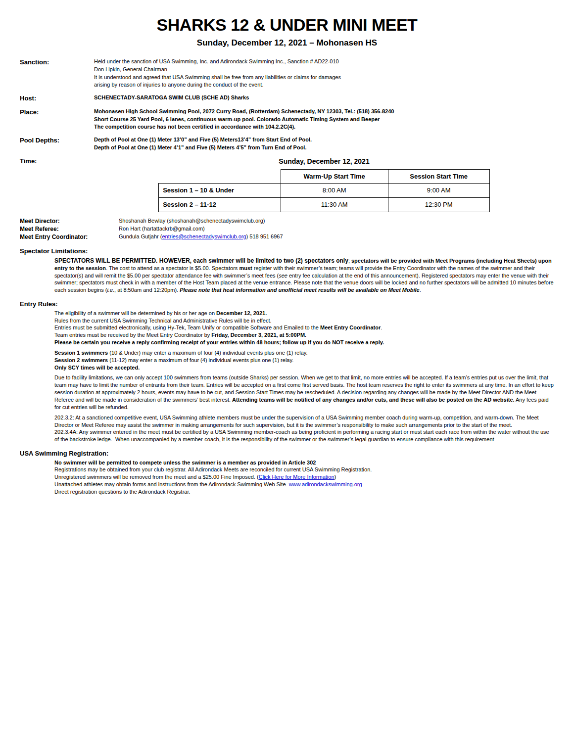SHARKS 12 & UNDER MINI MEET
Sunday, December 12, 2021 – Mohonasen HS
Sanction:
Held under the sanction of USA Swimming, Inc. and Adirondack Swimming Inc., Sanction # AD22-010
Don Lipkin, General Chairman
It is understood and agreed that USA Swimming shall be free from any liabilities or claims for damages
arising by reason of injuries to anyone during the conduct of the event.
Host:
SCHENECTADY-SARATOGA SWIM CLUB (SCHE AD) Sharks
Place:
Mohonasen High School Swimming Pool, 2072 Curry Road, (Rotterdam) Schenectady, NY 12303, Tel.: (518) 356-8240
Short Course 25 Yard Pool, 6 lanes, continuous warm-up pool. Colorado Automatic Timing System and Beeper
The competition course has not been certified in accordance with 104.2.2C(4).
Pool Depths:
Depth of Pool at One (1) Meter 13’0” and Five (5) Meters13’4” from Start End of Pool.
Depth of Pool at One (1) Meter 4’1” and Five (5) Meters 4’5” from Turn End of Pool.
Time:
Sunday, December 12, 2021
| | Warm-Up Start Time | Session Start Time |
| --- | --- | --- |
| Session 1 – 10 & Under | 8:00 AM | 9:00 AM |
| Session 2 – 11-12 | 11:30 AM | 12:30 PM |
Meet Director:
Shoshanah Bewlay (shoshanah@schenectadyswimclub.org)
Meet Referee:
Ron Hart (hartattackrb@gmail.com)
Meet Entry Coordinator:
Gundula Gutjahr (entries@schenectadyswimclub.org) 518 951 6967
Spectator Limitations:
SPECTATORS WILL BE PERMITTED. HOWEVER, each swimmer will be limited to two (2) spectators only; spectators will be provided with Meet Programs (including Heat Sheets) upon entry to the session. The cost to attend as a spectator is $5.00. Spectators must register with their swimmer’s team; teams will provide the Entry Coordinator with the names of the swimmer and their spectator(s) and will remit the $5.00 per spectator attendance fee with swimmer’s meet fees (see entry fee calculation at the end of this announcement). Registered spectators may enter the venue with their swimmer; spectators must check in with a member of the Host Team placed at the venue entrance. Please note that the venue doors will be locked and no further spectators will be admitted 10 minutes before each session begins (i.e., at 8:50am and 12:20pm). Please note that heat information and unofficial meet results will be available on Meet Mobile.
Entry Rules:
The eligibility of a swimmer will be determined by his or her age on December 12, 2021.
Rules from the current USA Swimming Technical and Administrative Rules will be in effect.
Entries must be submitted electronically, using Hy-Tek, Team Unify or compatible Software and Emailed to the Meet Entry Coordinator.
Team entries must be received by the Meet Entry Coordinator by Friday, December 3, 2021, at 5:00PM.
Please be certain you receive a reply confirming receipt of your entries within 48 hours; follow up if you do NOT receive a reply.
Session 1 swimmers (10 & Under) may enter a maximum of four (4) individual events plus one (1) relay.
Session 2 swimmers (11-12) may enter a maximum of four (4) individual events plus one (1) relay.
Only SCY times will be accepted.
Due to facility limitations, we can only accept 100 swimmers from teams (outside Sharks) per session. When we get to that limit, no more entries will be accepted. If a team’s entries put us over the limit, that team may have to limit the number of entrants from their team. Entries will be accepted on a first come first served basis. The host team reserves the right to enter its swimmers at any time. In an effort to keep session duration at approximately 2 hours, events may have to be cut, and Session Start Times may be rescheduled. A decision regarding any changes will be made by the Meet Director AND the Meet Referee and will be made in consideration of the swimmers’ best interest. Attending teams will be notified of any changes and/or cuts, and these will also be posted on the AD website. Any fees paid for cut entries will be refunded.
202.3.2: At a sanctioned competitive event, USA Swimming athlete members must be under the supervision of a USA Swimming member coach during warm-up, competition, and warm-down. The Meet Director or Meet Referee may assist the swimmer in making arrangements for such supervision, but it is the swimmer’s responsibility to make such arrangements prior to the start of the meet.
202.3.4A: Any swimmer entered in the meet must be certified by a USA Swimming member-coach as being proficient in performing a racing start or must start each race from within the water without the use of the backstroke ledge. When unaccompanied by a member-coach, it is the responsibility of the swimmer or the swimmer’s legal guardian to ensure compliance with this requirement
USA Swimming Registration:
No swimmer will be permitted to compete unless the swimmer is a member as provided in Article 302
Registrations may be obtained from your club registrar. All Adirondack Meets are reconciled for current USA Swimming Registration.
Unregistered swimmers will be removed from the meet and a $25.00 Fine Imposed. (Click Here for More Information)
Unattached athletes may obtain forms and instructions from the Adirondack Swimming Web Site www.adirondackswimming.org
Direct registration questions to the Adirondack Registrar.